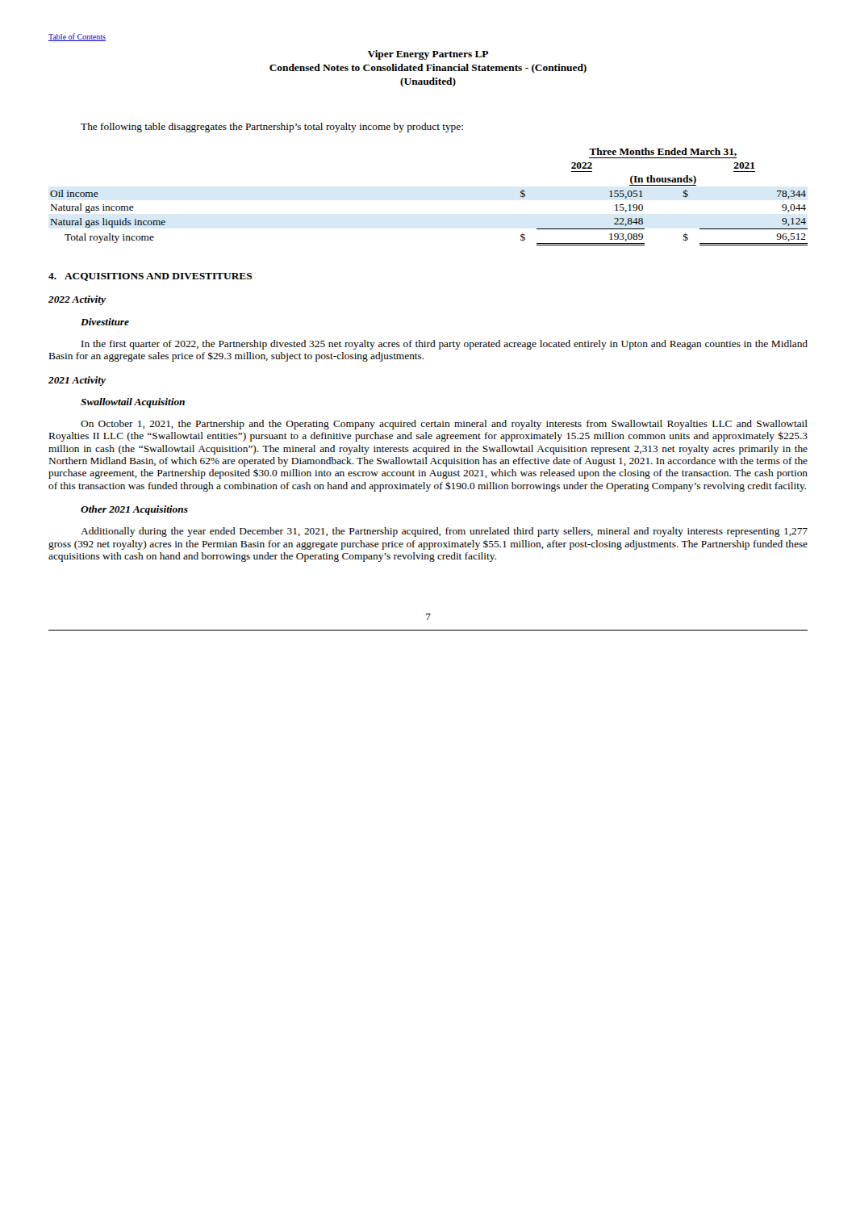Table of Contents
Viper Energy Partners LP
Condensed Notes to Consolidated Financial Statements - (Continued)
(Unaudited)
The following table disaggregates the Partnership’s total royalty income by product type:
| | Three Months Ended March 31, |
| | 2022 | | 2021 |
| | (In thousands) |
| Oil income | $ | 155,051 | | $ | 78,344 |
| Natural gas income | | 15,190 | | | 9,044 |
| Natural gas liquids income | | 22,848 | | | 9,124 |
| Total royalty income | $ | 193,089 | | $ | 96,512 |
4. ACQUISITIONS AND DIVESTITURES
2022 Activity
Divestiture
In the first quarter of 2022, the Partnership divested 325 net royalty acres of third party operated acreage located entirely in Upton and Reagan counties in the Midland Basin for an aggregate sales price of $29.3 million, subject to post-closing adjustments.
2021 Activity
Swallowtail Acquisition
On October 1, 2021, the Partnership and the Operating Company acquired certain mineral and royalty interests from Swallowtail Royalties LLC and Swallowtail Royalties II LLC (the “Swallowtail entities”) pursuant to a definitive purchase and sale agreement for approximately 15.25 million common units and approximately $225.3 million in cash (the “Swallowtail Acquisition”). The mineral and royalty interests acquired in the Swallowtail Acquisition represent 2,313 net royalty acres primarily in the Northern Midland Basin, of which 62% are operated by Diamondback. The Swallowtail Acquisition has an effective date of August 1, 2021. In accordance with the terms of the purchase agreement, the Partnership deposited $30.0 million into an escrow account in August 2021, which was released upon the closing of the transaction. The cash portion of this transaction was funded through a combination of cash on hand and approximately of $190.0 million borrowings under the Operating Company’s revolving credit facility.
Other 2021 Acquisitions
Additionally during the year ended December 31, 2021, the Partnership acquired, from unrelated third party sellers, mineral and royalty interests representing 1,277 gross (392 net royalty) acres in the Permian Basin for an aggregate purchase price of approximately $55.1 million, after post-closing adjustments. The Partnership funded these acquisitions with cash on hand and borrowings under the Operating Company’s revolving credit facility.
7